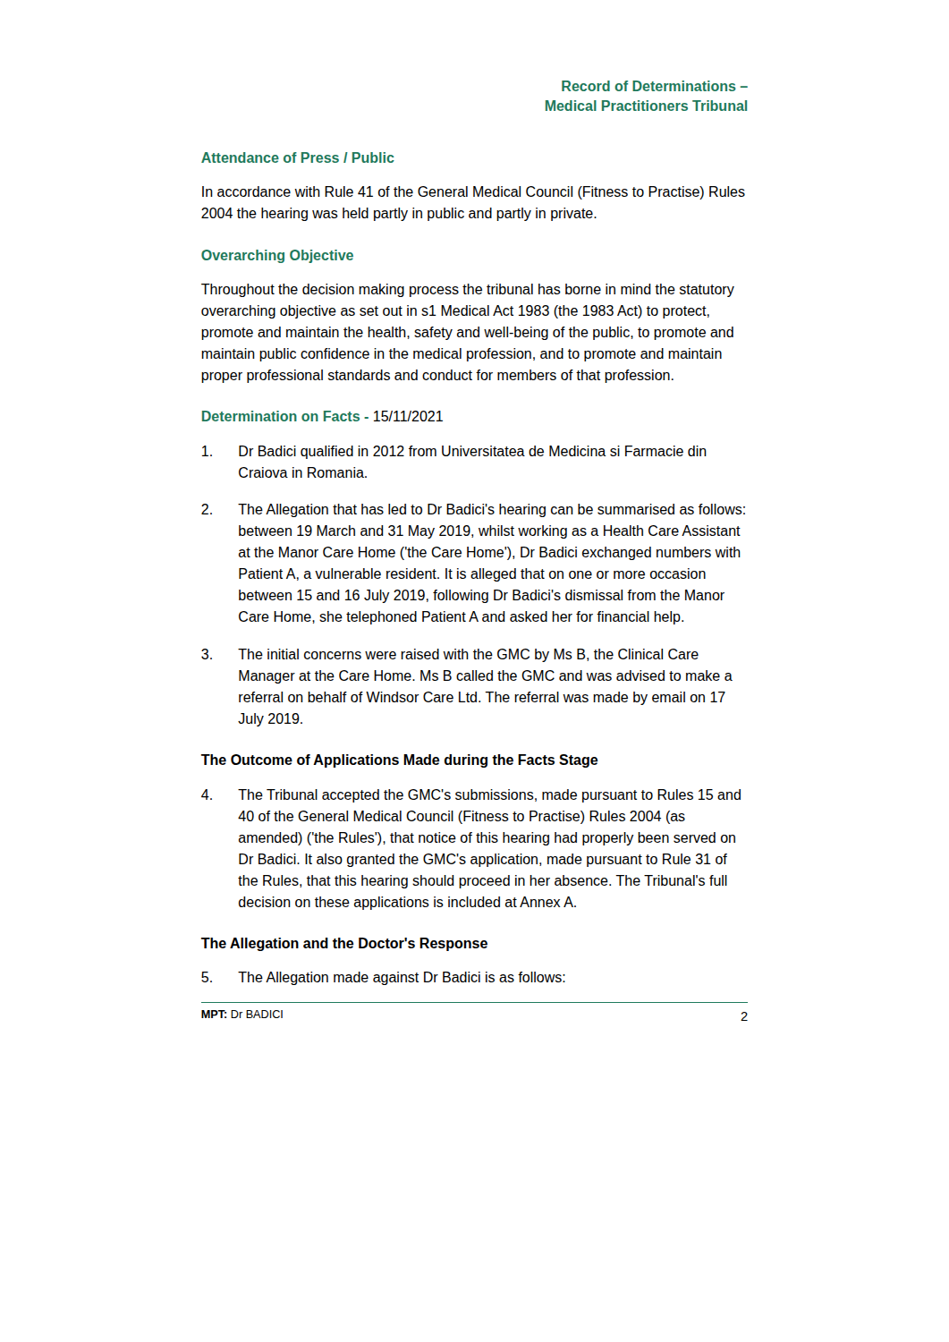Record of Determinations –
Medical Practitioners Tribunal
Attendance of Press / Public
In accordance with Rule 41 of the General Medical Council (Fitness to Practise) Rules 2004 the hearing was held partly in public and partly in private.
Overarching Objective
Throughout the decision making process the tribunal has borne in mind the statutory overarching objective as set out in s1 Medical Act 1983 (the 1983 Act) to protect, promote and maintain the health, safety and well-being of the public, to promote and maintain public confidence in the medical profession, and to promote and maintain proper professional standards and conduct for members of that profession.
Determination on Facts - 15/11/2021
1.
Dr Badici qualified in 2012 from Universitatea de Medicina si Farmacie din Craiova in Romania.
2.
The Allegation that has led to Dr Badici's hearing can be summarised as follows: between 19 March and 31 May 2019, whilst working as a Health Care Assistant at the Manor Care Home ('the Care Home'), Dr Badici exchanged numbers with Patient A, a vulnerable resident. It is alleged that on one or more occasion between 15 and 16 July 2019, following Dr Badici's dismissal from the Manor Care Home, she telephoned Patient A and asked her for financial help.
3.
The initial concerns were raised with the GMC by Ms B, the Clinical Care Manager at the Care Home. Ms B called the GMC and was advised to make a referral on behalf of Windsor Care Ltd. The referral was made by email on 17 July 2019.
The Outcome of Applications Made during the Facts Stage
4.
The Tribunal accepted the GMC's submissions, made pursuant to Rules 15 and 40 of the General Medical Council (Fitness to Practise) Rules 2004 (as amended) ('the Rules'), that notice of this hearing had properly been served on Dr Badici. It also granted the GMC's application, made pursuant to Rule 31 of the Rules, that this hearing should proceed in her absence. The Tribunal's full decision on these applications is included at Annex A.
The Allegation and the Doctor's Response
5.
The Allegation made against Dr Badici is as follows:
MPT: Dr BADICI
2